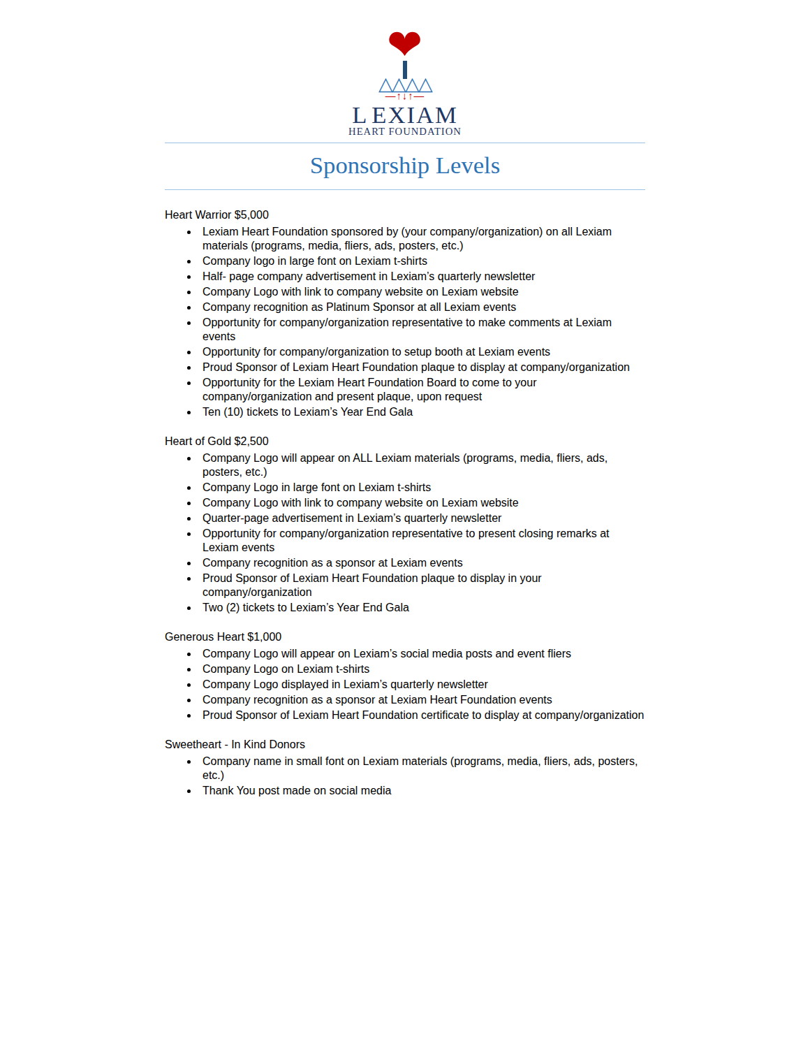❤ △△△△ —↑↓↑— L EXIAM HEART FOUNDATION
Sponsorship Levels
Heart Warrior $5,000
Lexiam Heart Foundation sponsored by (your company/organization) on all Lexiam materials (programs, media, fliers, ads, posters, etc.)
Company logo in large font on Lexiam t-shirts
Half- page company advertisement in Lexiam’s quarterly newsletter
Company Logo with link to company website on Lexiam website
Company recognition as Platinum Sponsor at all Lexiam events
Opportunity for company/organization representative to make comments at Lexiam events
Opportunity for company/organization to setup booth at Lexiam events
Proud Sponsor of Lexiam Heart Foundation plaque to display at company/organization
Opportunity for the Lexiam Heart Foundation Board to come to your company/organization and present plaque, upon request
Ten (10) tickets to Lexiam’s Year End Gala
Heart of Gold $2,500
Company Logo will appear on ALL Lexiam materials (programs, media, fliers, ads, posters, etc.)
Company Logo in large font on Lexiam t-shirts
Company Logo with link to company website on Lexiam website
Quarter-page advertisement in Lexiam’s quarterly newsletter
Opportunity for company/organization representative to present closing remarks at Lexiam events
Company recognition as a sponsor at Lexiam events
Proud Sponsor of Lexiam Heart Foundation plaque to display in your company/organization
Two (2) tickets to Lexiam’s Year End Gala
Generous Heart $1,000
Company Logo will appear on Lexiam’s social media posts and event fliers
Company Logo on Lexiam t-shirts
Company Logo displayed in Lexiam’s quarterly newsletter
Company recognition as a sponsor at Lexiam Heart Foundation events
Proud Sponsor of Lexiam Heart Foundation certificate to display at company/organization
Sweetheart - In Kind Donors
Company name in small font on Lexiam materials (programs, media, fliers, ads, posters, etc.)
Thank You post made on social media